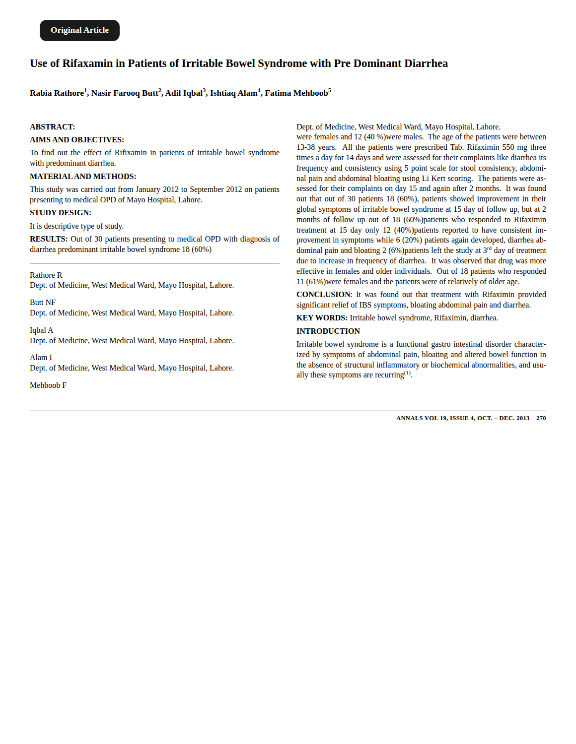Original Article
Use of Rifaxamin in Patients of Irritable Bowel Syndrome with Pre Dominant Diarrhea
Rabia Rathore1, Nasir Farooq Butt2, Adil Iqbal3, Ishtiaq Alam4, Fatima Mehboob5
ABSTRACT:
AIMS AND OBJECTIVES:
To find out the effect of Rifixamin in patients of irritable bowel syndrome with predominant diarrhea.
MATERIAL AND METHODS:
This study was carried out from January 2012 to September 2012 on patients presenting to medical OPD of Mayo Hospital, Lahore.
STUDY DESIGN:
It is descriptive type of study.
RESULTS: Out of 30 patients presenting to medical OPD with diagnosis of diarrhea predominant irritable bowel syndrome 18 (60%)
Rathore R
Dept. of Medicine, West Medical Ward, Mayo Hospital, Lahore.
Butt NF
Dept. of Medicine, West Medical Ward, Mayo Hospital, Lahore.
Iqbal A
Dept. of Medicine, West Medical Ward, Mayo Hospital, Lahore.
Alam I
Dept. of Medicine, West Medical Ward, Mayo Hospital, Lahore.
Mehboob F
Dept. of Medicine, West Medical Ward, Mayo Hospital, Lahore.
were females and 12 (40 %)were males. The age of the patients were between 13-38 years. All the patients were prescribed Tab. Rifaximin 550 mg three times a day for 14 days and were assessed for their complaints like diarrhea its frequency and consistency using 5 point scale for stool consistency, abdominal pain and abdominal bloating using Li Kert scoring. The patients were assessed for their complaints on day 15 and again after 2 months. It was found out that out of 30 patients 18 (60%), patients showed improvement in their global symptoms of irritable bowel syndrome at 15 day of follow up, but at 2 months of follow up out of 18 (60%)patients who responded to Rifaximin treatment at 15 day only 12 (40%)patients reported to have consistent improvement in symptoms while 6 (20%) patients again developed, diarrhea abdominal pain and bloating 2 (6%)patients left the study at 3rd day of treatment due to increase in frequency of diarrhea. It was observed that drug was more effective in females and older individuals. Out of 18 patients who responded 11 (61%)were females and the patients were of relatively of older age.
CONCLUSION: It was found out that treatment with Rifaximin provided significant relief of IBS symptoms, bloating abdominal pain and diarrhea.
KEY WORDS: Irritable bowel syndrome, Rifaximin, diarrhea.
INTRODUCTION
Irritable bowel syndrome is a functional gastro intestinal disorder characterized by symptoms of abdominal pain, bloating and altered bowel function in the absence of structural inflammatory or biochemical abnormalities, and usually these symptoms are recurring(1).
ANNALS VOL 19, ISSUE 4, OCT. – DEC. 2013 270